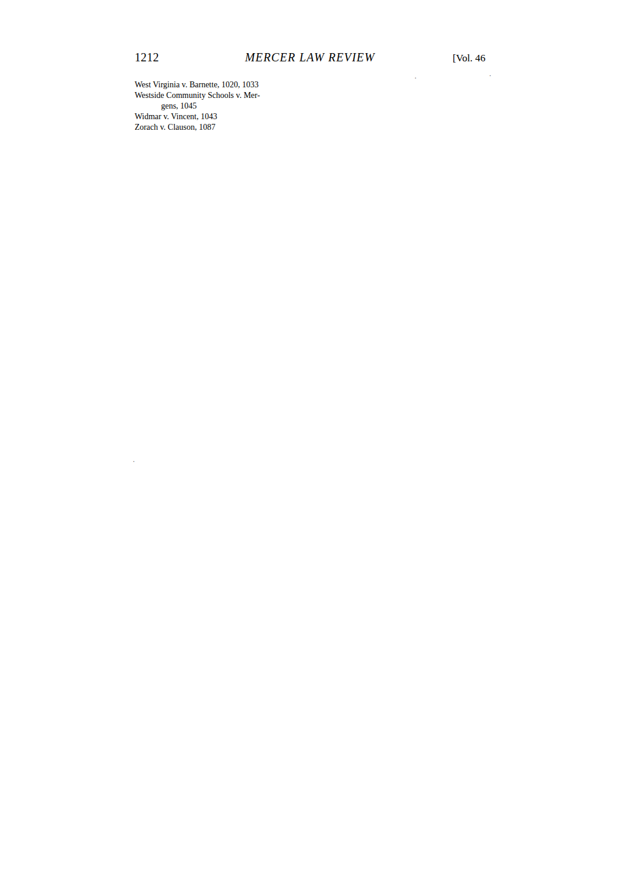1212
MERCER LAW REVIEW
[Vol. 46
. .
West Virginia v. Barnette, 1020, 1033
Westside Community Schools v. Mer-gens, 1045
Widmar v. Vincent, 1043
Zorach v. Clauson, 1087
.